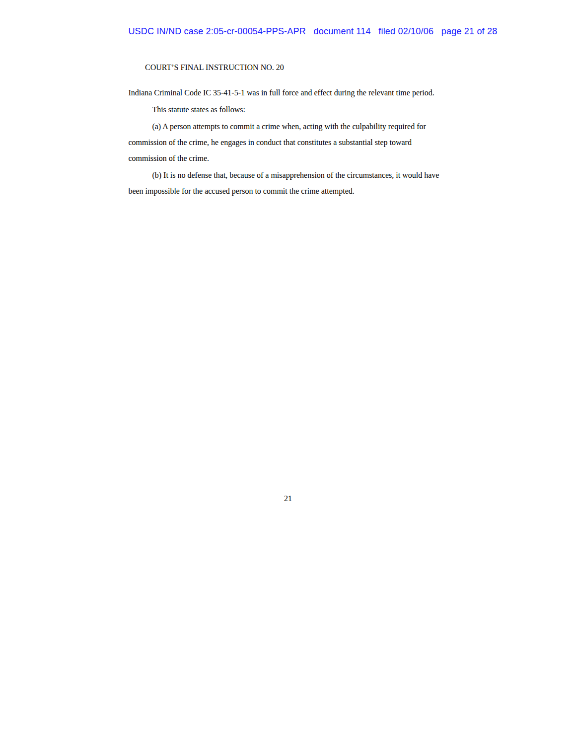USDC IN/ND case 2:05-cr-00054-PPS-APR document 114 filed 02/10/06 page 21 of 28
COURT’S FINAL INSTRUCTION NO. 20
Indiana Criminal Code IC 35-41-5-1 was in full force and effect during the relevant time period.
This statute states as follows:
(a) A person attempts to commit a crime when, acting with the culpability required for commission of the crime, he engages in conduct that constitutes a substantial step toward commission of the crime.
(b) It is no defense that, because of a misapprehension of the circumstances, it would have been impossible for the accused person to commit the crime attempted.
21